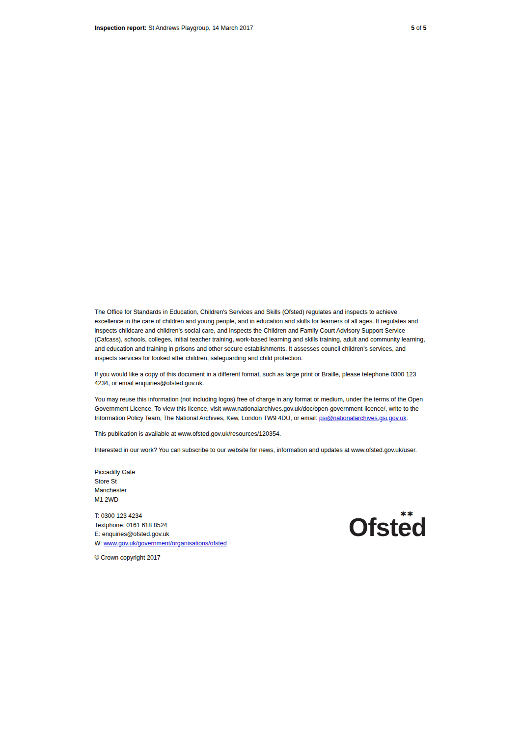Inspection report: St Andrews Playgroup, 14 March 2017
5 of 5
The Office for Standards in Education, Children's Services and Skills (Ofsted) regulates and inspects to achieve excellence in the care of children and young people, and in education and skills for learners of all ages. It regulates and inspects childcare and children's social care, and inspects the Children and Family Court Advisory Support Service (Cafcass), schools, colleges, initial teacher training, work-based learning and skills training, adult and community learning, and education and training in prisons and other secure establishments. It assesses council children’s services, and inspects services for looked after children, safeguarding and child protection.
If you would like a copy of this document in a different format, such as large print or Braille, please telephone 0300 123 4234, or email enquiries@ofsted.gov.uk.
You may reuse this information (not including logos) free of charge in any format or medium, under the terms of the Open Government Licence. To view this licence, visit www.nationalarchives.gov.uk/doc/open-government-licence/, write to the Information Policy Team, The National Archives, Kew, London TW9 4DU, or email: psi@nationalarchives.gsi.gov.uk.
This publication is available at www.ofsted.gov.uk/resources/120354.
Interested in our work? You can subscribe to our website for news, information and updates at www.ofsted.gov.uk/user.
Piccadilly Gate
Store St
Manchester
M1 2WD
T: 0300 123 4234
Textphone: 0161 618 8524
E: enquiries@ofsted.gov.uk
W: www.gov.uk/government/organisations/ofsted
✱✱✱
✱✱
Ofsted
© Crown copyright 2017